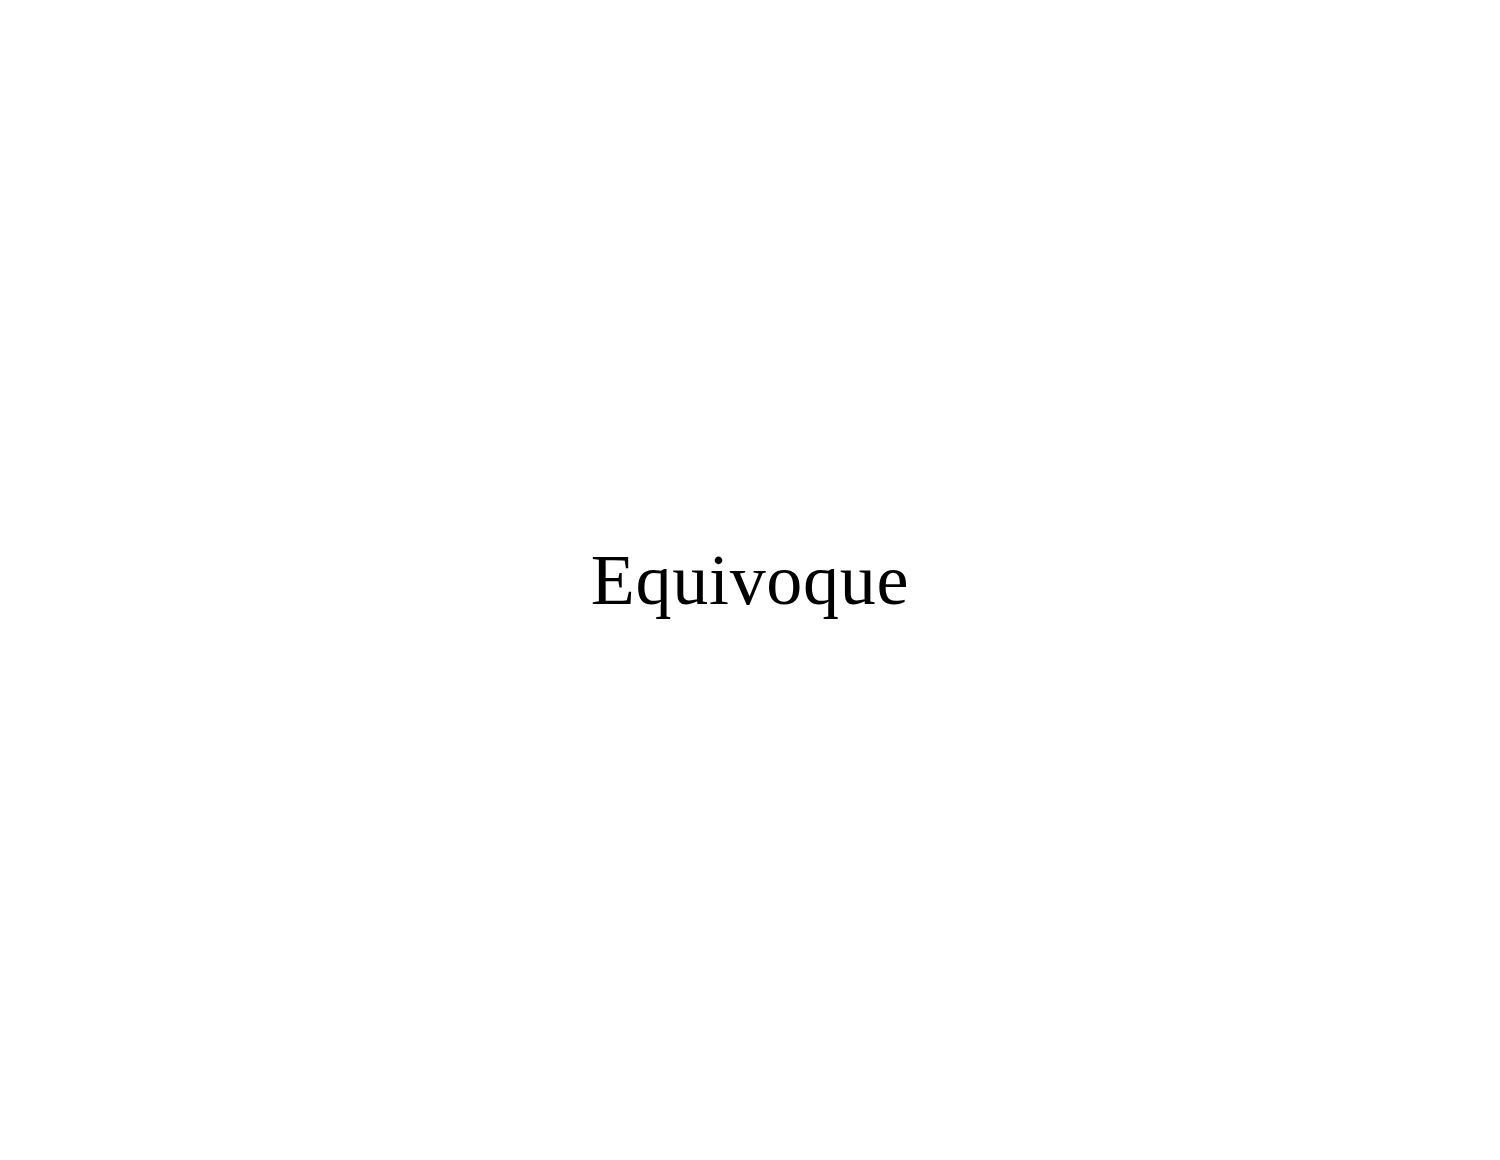Equivoque